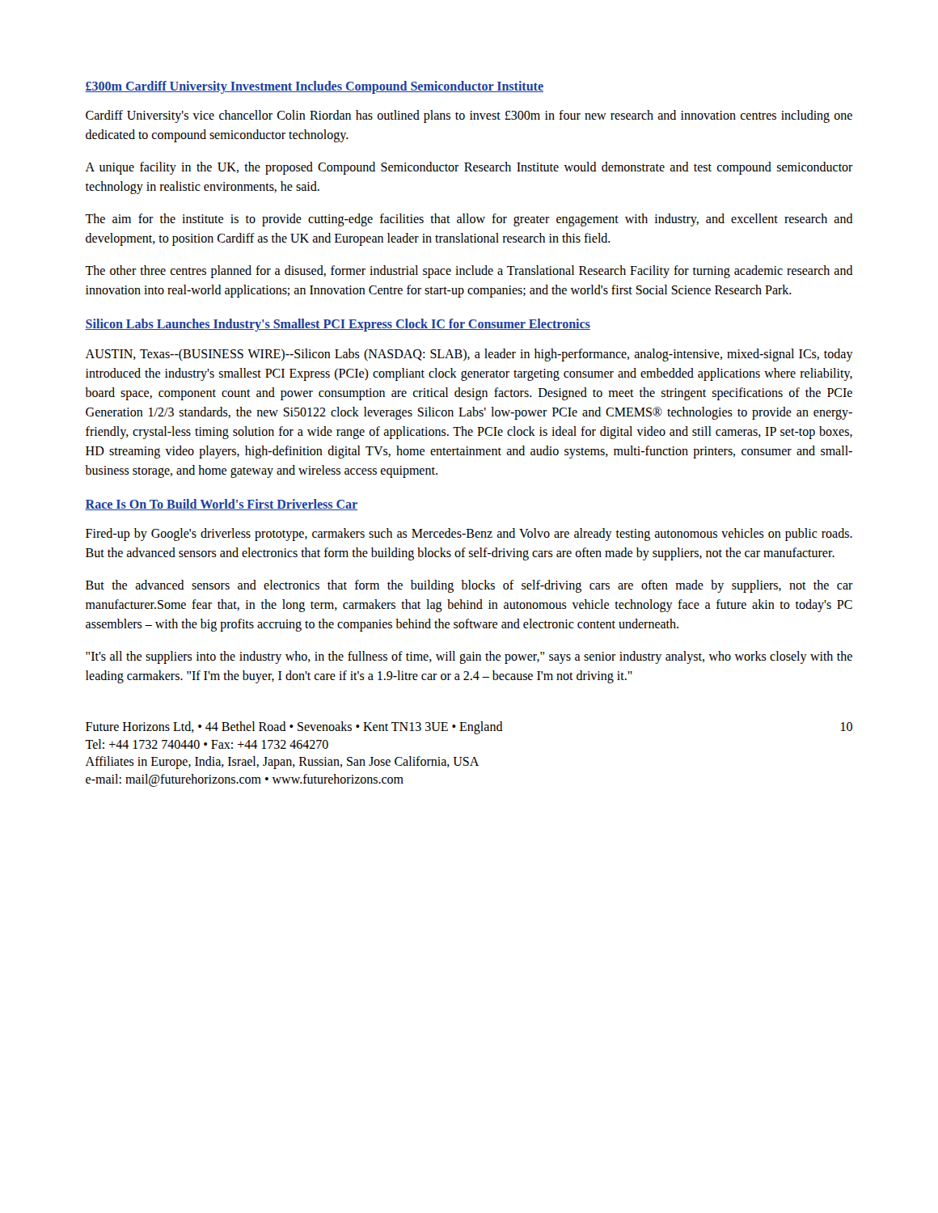£300m Cardiff University Investment Includes Compound Semiconductor Institute
Cardiff University's vice chancellor Colin Riordan has outlined plans to invest £300m in four new research and innovation centres including one dedicated to compound semiconductor technology.
A unique facility in the UK, the proposed Compound Semiconductor Research Institute would demonstrate and test compound semiconductor technology in realistic environments, he said.
The aim for the institute is to provide cutting-edge facilities that allow for greater engagement with industry, and excellent research and development, to position Cardiff as the UK and European leader in translational research in this field.
The other three centres planned for a disused, former industrial space include a Translational Research Facility for turning academic research and innovation into real-world applications; an Innovation Centre for start-up companies; and the world's first Social Science Research Park.
Silicon Labs Launches Industry's Smallest PCI Express Clock IC for Consumer Electronics
AUSTIN, Texas--(BUSINESS WIRE)--Silicon Labs (NASDAQ: SLAB), a leader in high-performance, analog-intensive, mixed-signal ICs, today introduced the industry's smallest PCI Express (PCIe) compliant clock generator targeting consumer and embedded applications where reliability, board space, component count and power consumption are critical design factors. Designed to meet the stringent specifications of the PCIe Generation 1/2/3 standards, the new Si50122 clock leverages Silicon Labs' low-power PCIe and CMEMS® technologies to provide an energy-friendly, crystal-less timing solution for a wide range of applications. The PCIe clock is ideal for digital video and still cameras, IP set-top boxes, HD streaming video players, high-definition digital TVs, home entertainment and audio systems, multi-function printers, consumer and small-business storage, and home gateway and wireless access equipment.
Race Is On To Build World's First Driverless Car
Fired-up by Google's driverless prototype, carmakers such as Mercedes-Benz and Volvo are already testing autonomous vehicles on public roads. But the advanced sensors and electronics that form the building blocks of self-driving cars are often made by suppliers, not the car manufacturer.
But the advanced sensors and electronics that form the building blocks of self-driving cars are often made by suppliers, not the car manufacturer.Some fear that, in the long term, carmakers that lag behind in autonomous vehicle technology face a future akin to today's PC assemblers – with the big profits accruing to the companies behind the software and electronic content underneath.
"It's all the suppliers into the industry who, in the fullness of time, will gain the power," says a senior industry analyst, who works closely with the leading carmakers. "If I'm the buyer, I don't care if it's a 1.9-litre car or a 2.4 – because I'm not driving it."
10 Future Horizons Ltd, • 44 Bethel Road • Sevenoaks • Kent TN13 3UE • England Tel: +44 1732 740440 • Fax: +44 1732 464270 Affiliates in Europe, India, Israel, Japan, Russian, San Jose California, USA e-mail: mail@futurehorizons.com • www.futurehorizons.com